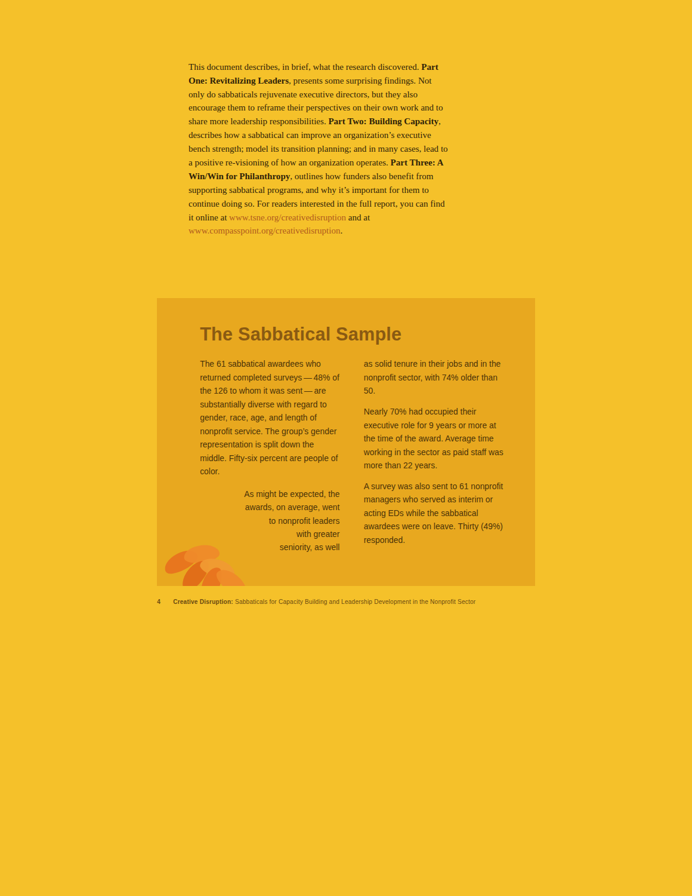This document describes, in brief, what the research discovered. Part One: Revitalizing Leaders, presents some surprising findings. Not only do sabbaticals rejuvenate executive directors, but they also encourage them to reframe their perspectives on their own work and to share more leadership responsibilities. Part Two: Building Capacity, describes how a sabbatical can improve an organization’s executive bench strength; model its transition planning; and in many cases, lead to a positive re-visioning of how an organization operates. Part Three: A Win/Win for Philanthropy, outlines how funders also benefit from supporting sabbatical programs, and why it’s important for them to continue doing so. For readers interested in the full report, you can find it online at www.tsne.org/creativedisruption and at www.compasspoint.org/creativedisruption.
The Sabbatical Sample
The 61 sabbatical awardees who returned completed surveys — 48% of the 126 to whom it was sent — are substantially diverse with regard to gender, race, age, and length of nonprofit service. The group’s gender representation is split down the middle. Fifty-six percent are people of color.
As might be expected, the awards, on average, went to nonprofit leaders with greater seniority, as well
as solid tenure in their jobs and in the nonprofit sector, with 74% older than 50.
Nearly 70% had occupied their executive role for 9 years or more at the time of the award. Average time working in the sector as paid staff was more than 22 years.
A survey was also sent to 61 nonprofit managers who served as interim or acting EDs while the sabbatical awardees were on leave. Thirty (49%) responded.
4 Creative Disruption: Sabbaticals for Capacity Building and Leadership Development in the Nonprofit Sector